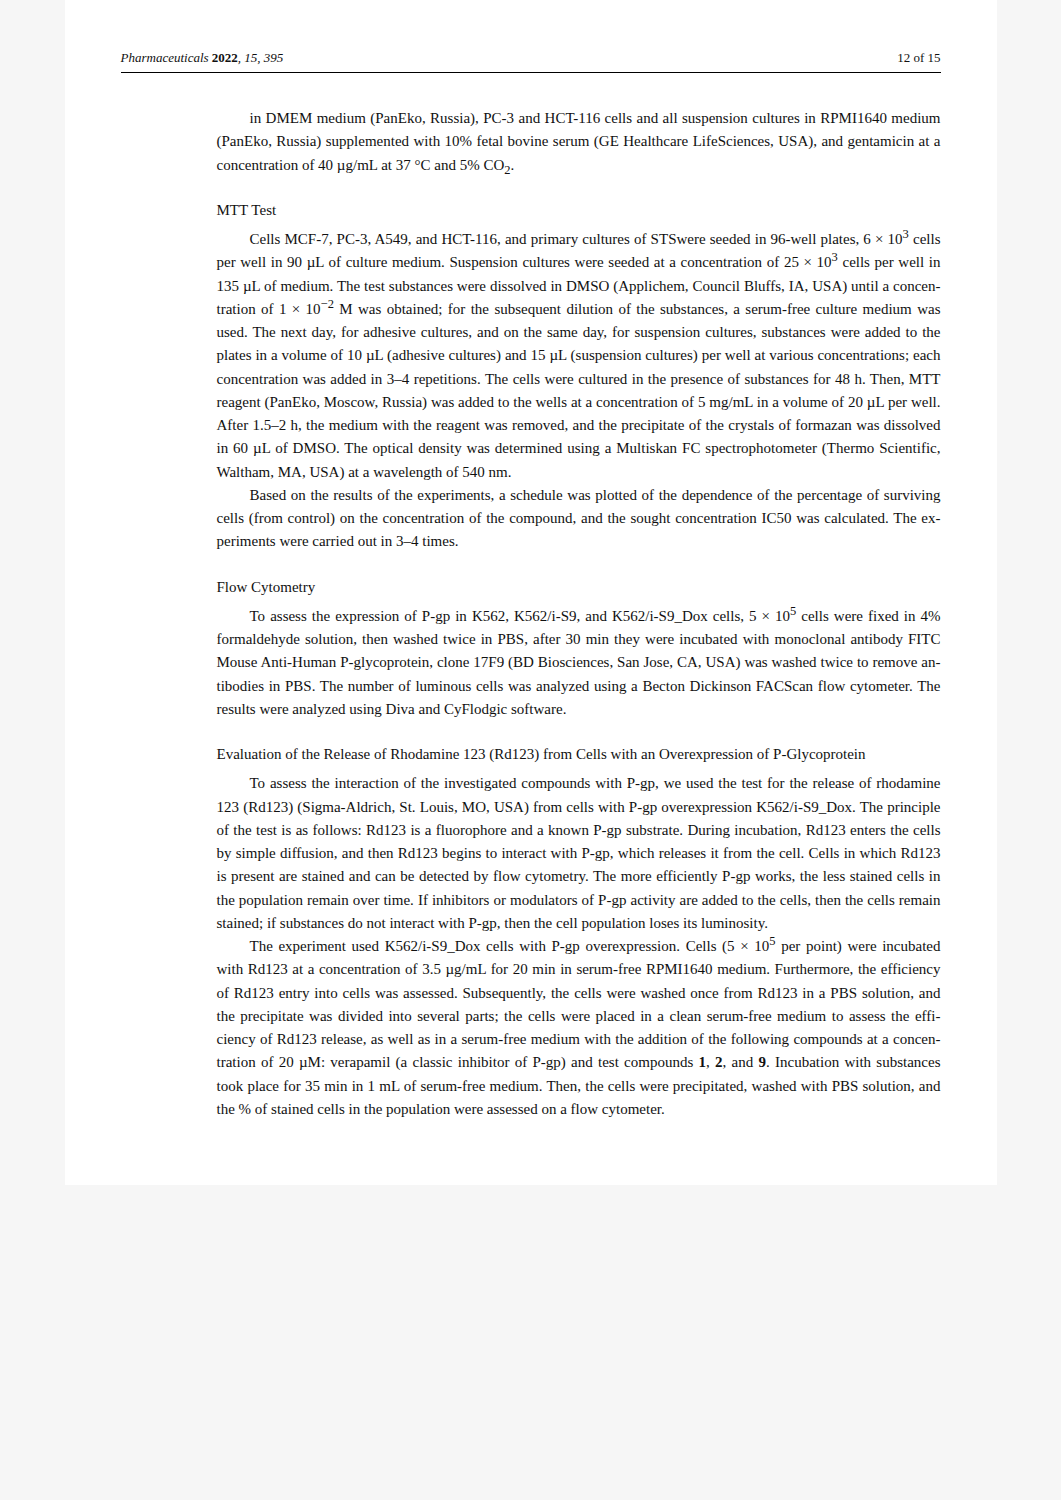Pharmaceuticals 2022, 15, 395
12 of 15
in DMEM medium (PanEko, Russia), PC-3 and HCT-116 cells and all suspension cultures in RPMI1640 medium (PanEko, Russia) supplemented with 10% fetal bovine serum (GE Healthcare LifeSciences, USA), and gentamicin at a concentration of 40 µg/mL at 37 °C and 5% CO2.
MTT Test
Cells MCF-7, PC-3, A549, and HCT-116, and primary cultures of STSwere seeded in 96-well plates, 6 × 103 cells per well in 90 µL of culture medium. Suspension cultures were seeded at a concentration of 25 × 103 cells per well in 135 µL of medium. The test substances were dissolved in DMSO (Applichem, Council Bluffs, IA, USA) until a concentration of 1 × 10−2 M was obtained; for the subsequent dilution of the substances, a serum-free culture medium was used. The next day, for adhesive cultures, and on the same day, for suspension cultures, substances were added to the plates in a volume of 10 µL (adhesive cultures) and 15 µL (suspension cultures) per well at various concentrations; each concentration was added in 3–4 repetitions. The cells were cultured in the presence of substances for 48 h. Then, MTT reagent (PanEko, Moscow, Russia) was added to the wells at a concentration of 5 mg/mL in a volume of 20 µL per well. After 1.5–2 h, the medium with the reagent was removed, and the precipitate of the crystals of formazan was dissolved in 60 µL of DMSO. The optical density was determined using a Multiskan FC spectrophotometer (Thermo Scientific, Waltham, MA, USA) at a wavelength of 540 nm.
Based on the results of the experiments, a schedule was plotted of the dependence of the percentage of surviving cells (from control) on the concentration of the compound, and the sought concentration IC50 was calculated. The experiments were carried out in 3–4 times.
Flow Cytometry
To assess the expression of P-gp in K562, K562/i-S9, and K562/i-S9_Dox cells, 5 × 105 cells were fixed in 4% formaldehyde solution, then washed twice in PBS, after 30 min they were incubated with monoclonal antibody FITC Mouse Anti-Human P-glycoprotein, clone 17F9 (BD Biosciences, San Jose, CA, USA) was washed twice to remove antibodies in PBS. The number of luminous cells was analyzed using a Becton Dickinson FACScan flow cytometer. The results were analyzed using Diva and CyFlodgic software.
Evaluation of the Release of Rhodamine 123 (Rd123) from Cells with an Overexpression of P-Glycoprotein
To assess the interaction of the investigated compounds with P-gp, we used the test for the release of rhodamine 123 (Rd123) (Sigma-Aldrich, St. Louis, MO, USA) from cells with P-gp overexpression K562/i-S9_Dox. The principle of the test is as follows: Rd123 is a fluorophore and a known P-gp substrate. During incubation, Rd123 enters the cells by simple diffusion, and then Rd123 begins to interact with P-gp, which releases it from the cell. Cells in which Rd123 is present are stained and can be detected by flow cytometry. The more efficiently P-gp works, the less stained cells in the population remain over time. If inhibitors or modulators of P-gp activity are added to the cells, then the cells remain stained; if substances do not interact with P-gp, then the cell population loses its luminosity.
The experiment used K562/i-S9_Dox cells with P-gp overexpression. Cells (5 × 105 per point) were incubated with Rd123 at a concentration of 3.5 µg/mL for 20 min in serum-free RPMI1640 medium. Furthermore, the efficiency of Rd123 entry into cells was assessed. Subsequently, the cells were washed once from Rd123 in a PBS solution, and the precipitate was divided into several parts; the cells were placed in a clean serum-free medium to assess the efficiency of Rd123 release, as well as in a serum-free medium with the addition of the following compounds at a concentration of 20 µM: verapamil (a classic inhibitor of P-gp) and test compounds 1, 2, and 9. Incubation with substances took place for 35 min in 1 mL of serum-free medium. Then, the cells were precipitated, washed with PBS solution, and the % of stained cells in the population were assessed on a flow cytometer.